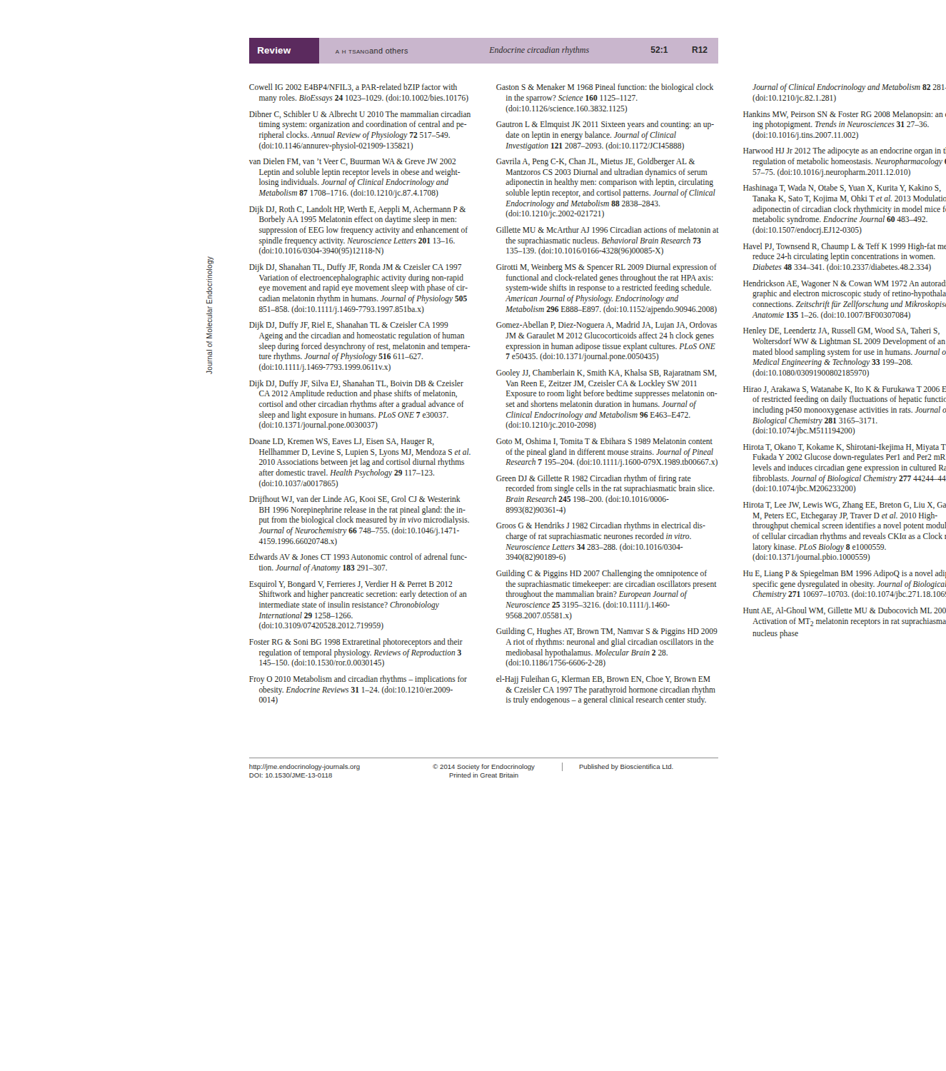Journal of Molecular Endocrinology
Review
a h tsang and others
Endocrine circadian rhythms
52:1
R12
Cowell IG 2002 E4BP4/NFIL3, a PAR-related bZIP factor with many roles. BioEssays 24 1023–1029. (doi:10.1002/bies.10176)
Dibner C, Schibler U & Albrecht U 2010 The mammalian circadian timing system: organization and coordination of central and peripheral clocks. Annual Review of Physiology 72 517–549. (doi:10.1146/annurev-physiol-021909-135821)
van Dielen FM, van ’t Veer C, Buurman WA & Greve JW 2002 Leptin and soluble leptin receptor levels in obese and weight-losing individuals. Journal of Clinical Endocrinology and Metabolism 87 1708–1716. (doi:10.1210/jc.87.4.1708)
Dijk DJ, Roth C, Landolt HP, Werth E, Aeppli M, Achermann P & Borbely AA 1995 Melatonin effect on daytime sleep in men: suppression of EEG low frequency activity and enhancement of spindle frequency activity. Neuroscience Letters 201 13–16. (doi:10.1016/0304-3940(95)12118-N)
Dijk DJ, Shanahan TL, Duffy JF, Ronda JM & Czeisler CA 1997 Variation of electroencephalographic activity during non-rapid eye movement and rapid eye movement sleep with phase of circadian melatonin rhythm in humans. Journal of Physiology 505 851–858. (doi:10.1111/j.1469-7793.1997.851ba.x)
Dijk DJ, Duffy JF, Riel E, Shanahan TL & Czeisler CA 1999 Ageing and the circadian and homeostatic regulation of human sleep during forced desynchrony of rest, melatonin and temperature rhythms. Journal of Physiology 516 611–627. (doi:10.1111/j.1469-7793.1999.0611v.x)
Dijk DJ, Duffy JF, Silva EJ, Shanahan TL, Boivin DB & Czeisler CA 2012 Amplitude reduction and phase shifts of melatonin, cortisol and other circadian rhythms after a gradual advance of sleep and light exposure in humans. PLoS ONE 7 e30037. (doi:10.1371/journal.pone.0030037)
Doane LD, Kremen WS, Eaves LJ, Eisen SA, Hauger R, Hellhammer D, Levine S, Lupien S, Lyons MJ, Mendoza S et al. 2010 Associations between jet lag and cortisol diurnal rhythms after domestic travel. Health Psychology 29 117–123. (doi:10.1037/a0017865)
Drijfhout WJ, van der Linde AG, Kooi SE, Grol CJ & Westerink BH 1996 Norepinephrine release in the rat pineal gland: the input from the biological clock measured by in vivo microdialysis. Journal of Neurochemistry 66 748–755. (doi:10.1046/j.1471-4159.1996.66020748.x)
Edwards AV & Jones CT 1993 Autonomic control of adrenal function. Journal of Anatomy 183 291–307.
Esquirol Y, Bongard V, Ferrieres J, Verdier H & Perret B 2012 Shiftwork and higher pancreatic secretion: early detection of an intermediate state of insulin resistance? Chronobiology International 29 1258–1266. (doi:10.3109/07420528.2012.719959)
Foster RG & Soni BG 1998 Extraretinal photoreceptors and their regulation of temporal physiology. Reviews of Reproduction 3 145–150. (doi:10.1530/ror.0.0030145)
Froy O 2010 Metabolism and circadian rhythms – implications for obesity. Endocrine Reviews 31 1–24. (doi:10.1210/er.2009-0014)
Gaston S & Menaker M 1968 Pineal function: the biological clock in the sparrow? Science 160 1125–1127. (doi:10.1126/science.160.3832.1125)
Gautron L & Elmquist JK 2011 Sixteen years and counting: an update on leptin in energy balance. Journal of Clinical Investigation 121 2087–2093. (doi:10.1172/JCI45888)
Gavrila A, Peng C-K, Chan JL, Mietus JE, Goldberger AL & Mantzoros CS 2003 Diurnal and ultradian dynamics of serum adiponectin in healthy men: comparison with leptin, circulating soluble leptin receptor, and cortisol patterns. Journal of Clinical Endocrinology and Metabolism 88 2838–2843. (doi:10.1210/jc.2002-021721)
Gillette MU & McArthur AJ 1996 Circadian actions of melatonin at the suprachiasmatic nucleus. Behavioral Brain Research 73 135–139. (doi:10.1016/0166-4328(96)00085-X)
Girotti M, Weinberg MS & Spencer RL 2009 Diurnal expression of functional and clock-related genes throughout the rat HPA axis: system-wide shifts in response to a restricted feeding schedule. American Journal of Physiology. Endocrinology and Metabolism 296 E888–E897. (doi:10.1152/ajpendo.90946.2008)
Gomez-Abellan P, Diez-Noguera A, Madrid JA, Lujan JA, Ordovas JM & Garaulet M 2012 Glucocorticoids affect 24 h clock genes expression in human adipose tissue explant cultures. PLoS ONE 7 e50435. (doi:10.1371/journal.pone.0050435)
Gooley JJ, Chamberlain K, Smith KA, Khalsa SB, Rajaratnam SM, Van Reen E, Zeitzer JM, Czeisler CA & Lockley SW 2011 Exposure to room light before bedtime suppresses melatonin onset and shortens melatonin duration in humans. Journal of Clinical Endocrinology and Metabolism 96 E463–E472. (doi:10.1210/jc.2010-2098)
Goto M, Oshima I, Tomita T & Ebihara S 1989 Melatonin content of the pineal gland in different mouse strains. Journal of Pineal Research 7 195–204. (doi:10.1111/j.1600-079X.1989.tb00667.x)
Green DJ & Gillette R 1982 Circadian rhythm of firing rate recorded from single cells in the rat suprachiasmatic brain slice. Brain Research 245 198–200. (doi:10.1016/0006-8993(82)90361-4)
Groos G & Hendriks J 1982 Circadian rhythms in electrical discharge of rat suprachiasmatic neurones recorded in vitro. Neuroscience Letters 34 283–288. (doi:10.1016/0304-3940(82)90189-6)
Guilding C & Piggins HD 2007 Challenging the omnipotence of the suprachiasmatic timekeeper: are circadian oscillators present throughout the mammalian brain? European Journal of Neuroscience 25 3195–3216. (doi:10.1111/j.1460-9568.2007.05581.x)
Guilding C, Hughes AT, Brown TM, Namvar S & Piggins HD 2009 A riot of rhythms: neuronal and glial circadian oscillators in the mediobasal hypothalamus. Molecular Brain 2 28. (doi:10.1186/1756-6606-2-28)
el-Hajj Fuleihan G, Klerman EB, Brown EN, Choe Y, Brown EM & Czeisler CA 1997 The parathyroid hormone circadian rhythm is truly endogenous – a general clinical research center study. Journal of Clinical Endocrinology and Metabolism 82 281–286. (doi:10.1210/jc.82.1.281)
Hankins MW, Peirson SN & Foster RG 2008 Melanopsin: an exciting photopigment. Trends in Neurosciences 31 27–36. (doi:10.1016/j.tins.2007.11.002)
Harwood HJ Jr 2012 The adipocyte as an endocrine organ in the regulation of metabolic homeostasis. Neuropharmacology 63 57–75. (doi:10.1016/j.neuropharm.2011.12.010)
Hashinaga T, Wada N, Otabe S, Yuan X, Kurita Y, Kakino S, Tanaka K, Sato T, Kojima M, Ohki T et al. 2013 Modulation by adiponectin of circadian clock rhythmicity in model mice for metabolic syndrome. Endocrine Journal 60 483–492. (doi:10.1507/endocrj.EJ12-0305)
Havel PJ, Townsend R, Chaump L & Teff K 1999 High-fat meals reduce 24-h circulating leptin concentrations in women. Diabetes 48 334–341. (doi:10.2337/diabetes.48.2.334)
Hendrickson AE, Wagoner N & Cowan WM 1972 An autoradiographic and electron microscopic study of retino-hypothalamic connections. Zeitschrift für Zellforschung und Mikroskopische Anatomie 135 1–26. (doi:10.1007/BF00307084)
Henley DE, Leendertz JA, Russell GM, Wood SA, Taheri S, Woltersdorf WW & Lightman SL 2009 Development of an automated blood sampling system for use in humans. Journal of Medical Engineering & Technology 33 199–208. (doi:10.1080/03091900802185970)
Hirao J, Arakawa S, Watanabe K, Ito K & Furukawa T 2006 Effects of restricted feeding on daily fluctuations of hepatic functions including p450 monooxygenase activities in rats. Journal of Biological Chemistry 281 3165–3171. (doi:10.1074/jbc.M511194200)
Hirota T, Okano T, Kokame K, Shirotani-Ikejima H, Miyata T & Fukada Y 2002 Glucose down-regulates Per1 and Per2 mRNA levels and induces circadian gene expression in cultured Rat-1 fibroblasts. Journal of Biological Chemistry 277 44244–44251. (doi:10.1074/jbc.M206233200)
Hirota T, Lee JW, Lewis WG, Zhang EE, Breton G, Liu X, Garcia M, Peters EC, Etchegaray JP, Traver D et al. 2010 High-throughput chemical screen identifies a novel potent modulator of cellular circadian rhythms and reveals CKIα as a Clock regulatory kinase. PLoS Biology 8 e1000559. (doi:10.1371/journal.pbio.1000559)
Hu E, Liang P & Spiegelman BM 1996 AdipoQ is a novel adipose-specific gene dysregulated in obesity. Journal of Biological Chemistry 271 10697–10703. (doi:10.1074/jbc.271.18.10697)
Hunt AE, Al-Ghoul WM, Gillette MU & Dubocovich ML 2001 Activation of MT2 melatonin receptors in rat suprachiasmatic nucleus phase
http://jme.endocrinology-journals.org DOI: 10.1530/JME-13-0118
© 2014 Society for Endocrinology Printed in Great Britain
Published by Bioscientifica Ltd.